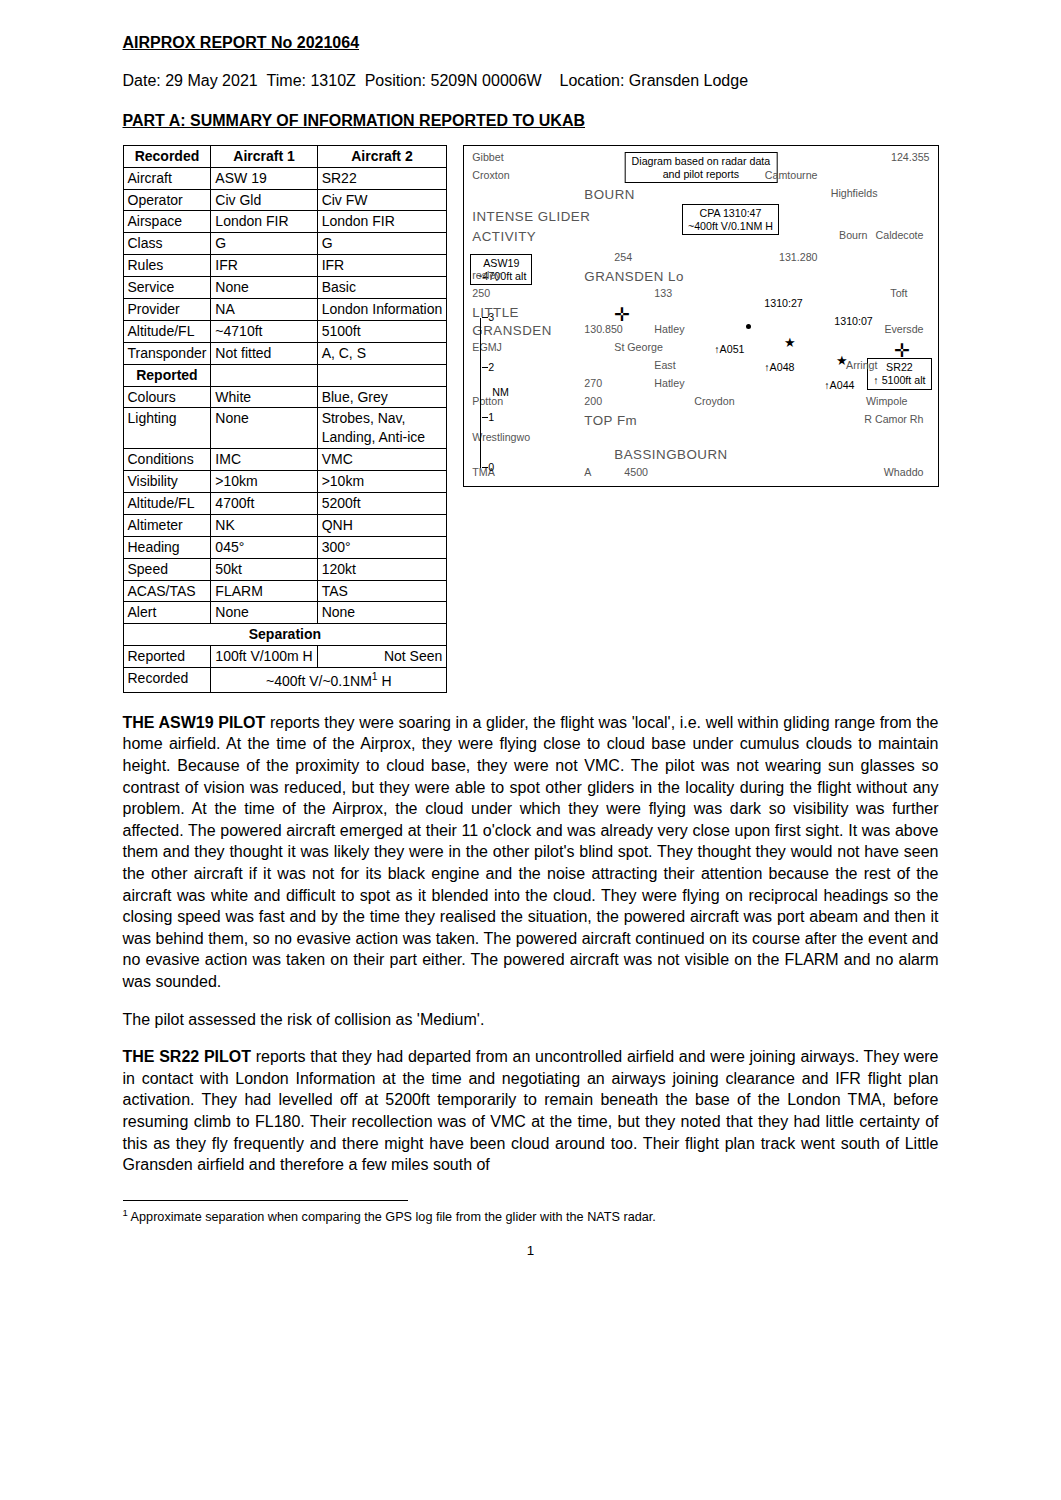AIRPROX REPORT No 2021064
Date: 29 May 2021 Time: 1310Z Position: 5209N 00006W Location: Gransden Lodge
PART A: SUMMARY OF INFORMATION REPORTED TO UKAB
| Recorded | Aircraft 1 | Aircraft 2 |
| --- | --- | --- |
| Aircraft | ASW 19 | SR22 |
| Operator | Civ Gld | Civ FW |
| Airspace | London FIR | London FIR |
| Class | G | G |
| Rules | IFR | IFR |
| Service | None | Basic |
| Provider | NA | London Information |
| Altitude/FL | ~4710ft | 5100ft |
| Transponder | Not fitted | A, C, S |
| Reported | | |
| Colours | White | Blue, Grey |
| Lighting | None | Strobes, Nav, Landing, Anti-ice |
| Conditions | IMC | VMC |
| Visibility | >10km | >10km |
| Altitude/FL | 4700ft | 5200ft |
| Altimeter | NK | QNH |
| Heading | 045° | 300° |
| Speed | 50kt | 120kt |
| ACAS/TAS | FLARM | TAS |
| Alert | None | None |
| Separation |
| Reported | 100ft V/100m H | Not Seen |
| Recorded | ~400ft V/~0.1NM 1 H |
Diagram based on radar data
and pilot reports
CPA 1310:47
~400ft V/0.1NM H
ASW19
~4700ft alt
SR22
↑ 5100ft alt
Gibbet 124.355 Croxton Camtourne BOURN Highfields INTENSE GLIDER ACTIVITY Bourn Caldecote 131.280 254 GRANSDEN Lo resley 250 133 Toft LITTLE GRANSDEN 130.850 Hatley Eversde EGMJ St George East Arringt Hatley 270 Potton 200 Croydon Wimpole TOP Fm R Camor Rh Wrestlingwo BASSINGBOURN TMA A 4500 Whaddo 1310:27 1310:07 ↑A051 ↑A048 ↑A044 ★ ★ ✛ ✛
3
2
1
0
NM
THE ASW19 PILOT reports they were soaring in a glider, the flight was 'local', i.e. well within gliding range from the home airfield. At the time of the Airprox, they were flying close to cloud base under cumulus clouds to maintain height. Because of the proximity to cloud base, they were not VMC. The pilot was not wearing sun glasses so contrast of vision was reduced, but they were able to spot other gliders in the locality during the flight without any problem. At the time of the Airprox, the cloud under which they were flying was dark so visibility was further affected. The powered aircraft emerged at their 11 o'clock and was already very close upon first sight. It was above them and they thought it was likely they were in the other pilot's blind spot. They thought they would not have seen the other aircraft if it was not for its black engine and the noise attracting their attention because the rest of the aircraft was white and difficult to spot as it blended into the cloud. They were flying on reciprocal headings so the closing speed was fast and by the time they realised the situation, the powered aircraft was port abeam and then it was behind them, so no evasive action was taken. The powered aircraft continued on its course after the event and no evasive action was taken on their part either. The powered aircraft was not visible on the FLARM and no alarm was sounded.
The pilot assessed the risk of collision as 'Medium'.
THE SR22 PILOT reports that they had departed from an uncontrolled airfield and were joining airways. They were in contact with London Information at the time and negotiating an airways joining clearance and IFR flight plan activation. They had levelled off at 5200ft temporarily to remain beneath the base of the London TMA, before resuming climb to FL180. Their recollection was of VMC at the time, but they noted that they had little certainty of this as they fly frequently and there might have been cloud around too. Their flight plan track went south of Little Gransden airfield and therefore a few miles south of
1 Approximate separation when comparing the GPS log file from the glider with the NATS radar.
1